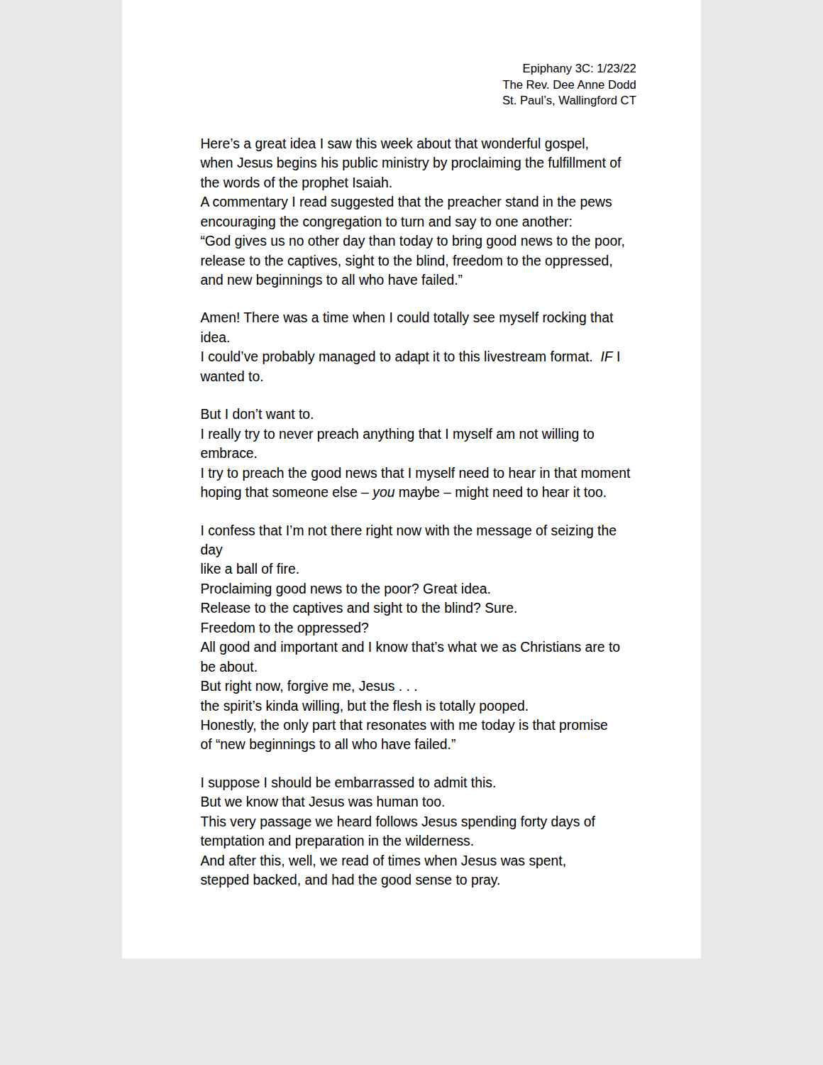Epiphany 3C: 1/23/22
The Rev. Dee Anne Dodd
St. Paul’s, Wallingford CT
Here’s a great idea I saw this week about that wonderful gospel,
when Jesus begins his public ministry by proclaiming the fulfillment of
the words of the prophet Isaiah.
A commentary I read suggested that the preacher stand in the pews
encouraging the congregation to turn and say to one another:
“God gives us no other day than today to bring good news to the poor,
release to the captives, sight to the blind, freedom to the oppressed,
and new beginnings to all who have failed.”
Amen! There was a time when I could totally see myself rocking that idea.
I could’ve probably managed to adapt it to this livestream format. IF I wanted to.
But I don’t want to.
I really try to never preach anything that I myself am not willing to embrace.
I try to preach the good news that I myself need to hear in that moment
hoping that someone else – you maybe – might need to hear it too.
I confess that I’m not there right now with the message of seizing the day
like a ball of fire.
Proclaiming good news to the poor? Great idea.
Release to the captives and sight to the blind? Sure.
Freedom to the oppressed?
All good and important and I know that’s what we as Christians are to be about.
But right now, forgive me, Jesus . . .
the spirit’s kinda willing, but the flesh is totally pooped.
Honestly, the only part that resonates with me today is that promise
of “new beginnings to all who have failed.”
I suppose I should be embarrassed to admit this.
But we know that Jesus was human too.
This very passage we heard follows Jesus spending forty days of temptation and preparation in the wilderness.
And after this, well, we read of times when Jesus was spent,
stepped backed, and had the good sense to pray.